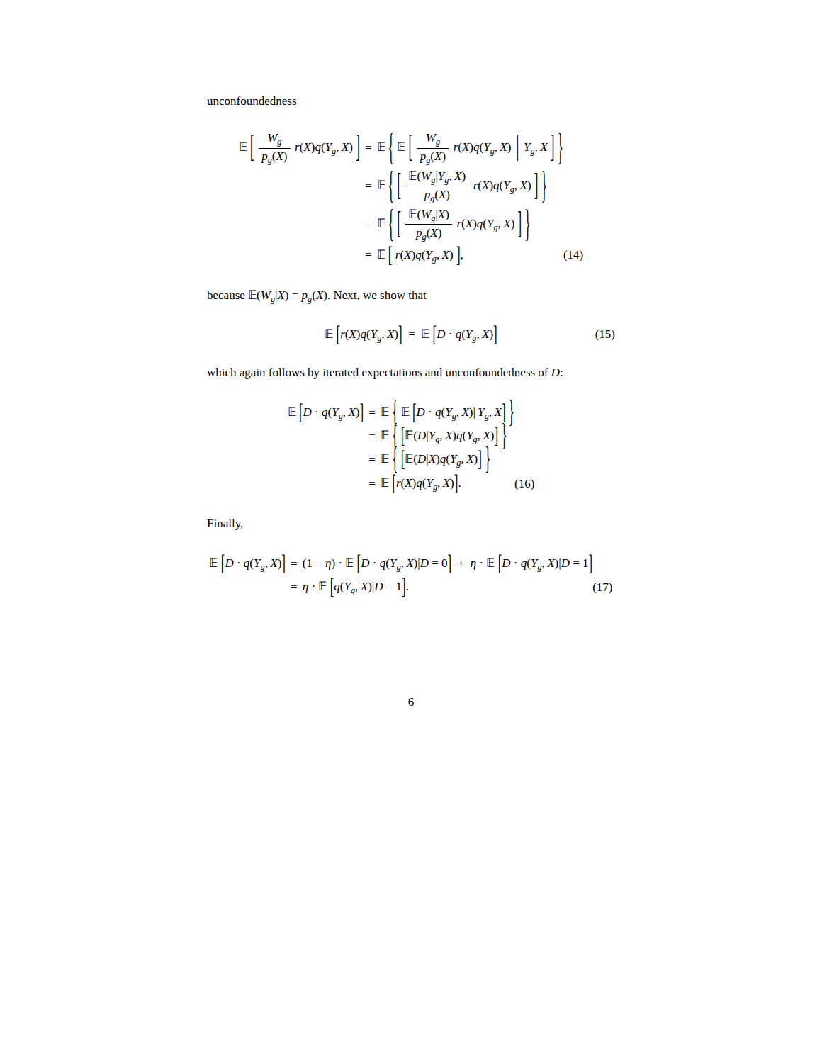unconfoundedness
| 𝔼 [ W g p g ( X ) r ( X ) q ( Y g , X ) ] | = | 𝔼 { 𝔼 [ W g p g ( X ) r ( X ) q ( Y g , X ) ∣ Y g , X ] } | |
| | = | 𝔼 { [ 𝔼 ( W g / Y g , X ) p g ( X ) r ( X ) q ( Y g , X ) ] } | |
| | = | 𝔼 { [ 𝔼 ( W g / X ) p g ( X ) r ( X ) q ( Y g , X ) ] } | |
| | = | 𝔼 [ r ( X ) q ( Y g , X ) ] , | (14) |
because 𝔼(Wg|X) = pg(X). Next, we show that
𝔼 [r(X) q(Yg, X)] = 𝔼 [D · q(Yg, X)] (15)
which again follows by iterated expectations and unconfoundedness of D:
| 𝔼 [ D · q ( Y g , X ) ] | = | 𝔼 { 𝔼 [ D · q ( Y g , X ) / Y g , X ] } | |
| | = | 𝔼 { [ 𝔼 ( D / Y g , X ) q ( Y g , X ) ] } | |
| | = | 𝔼 { [ 𝔼 ( D / X ) q ( Y g , X ) ] } | |
| | = | 𝔼 [ r ( X ) q ( Y g , X ) ] . | (16) |
Finally,
| 𝔼 [ D · q ( Y g , X ) ] | = | ( 1 − η ) · 𝔼 [ D · q ( Y g , X ) / D = 0 ] + η · 𝔼 [ D · q ( Y g , X ) / D = 1 ] | |
| | = | η · 𝔼 [ q ( Y g , X ) / D = 1 ] . | (17) |
6